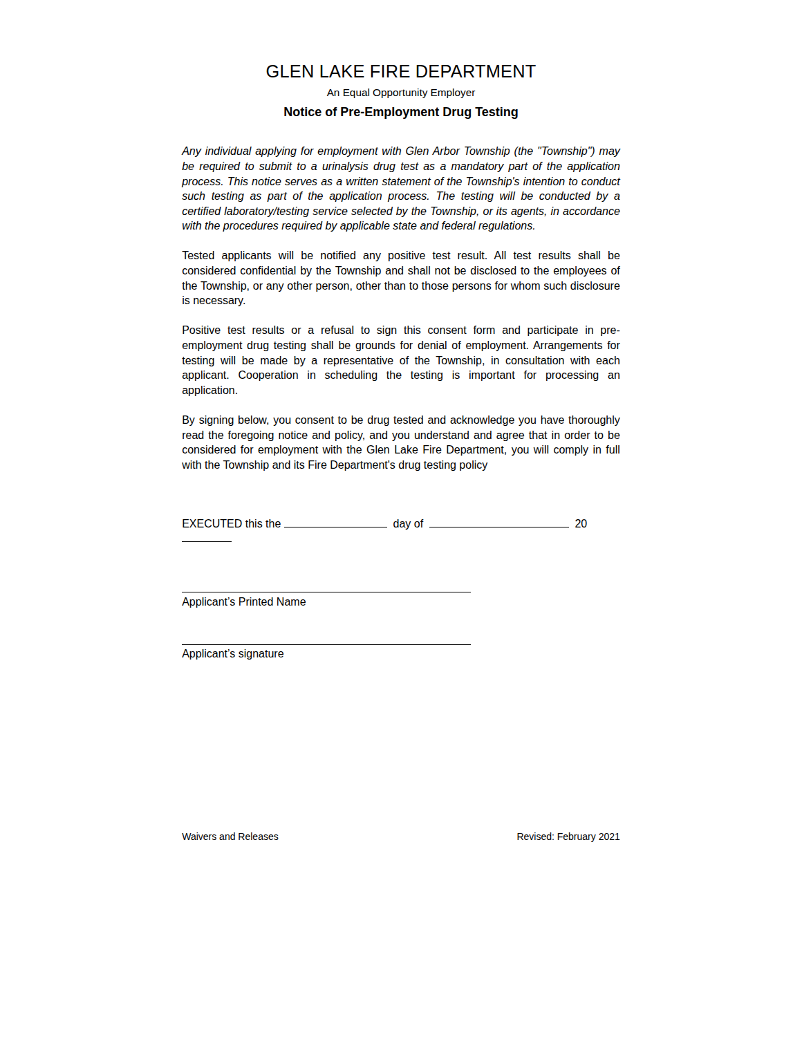GLEN LAKE FIRE DEPARTMENT
An Equal Opportunity Employer
Notice of Pre-Employment Drug Testing
Any individual applying for employment with Glen Arbor Township (the "Township") may be required to submit to a urinalysis drug test as a mandatory part of the application process. This notice serves as a written statement of the Township's intention to conduct such testing as part of the application process. The testing will be conducted by a certified laboratory/testing service selected by the Township, or its agents, in accordance with the procedures required by applicable state and federal regulations.
Tested applicants will be notified any positive test result. All test results shall be considered confidential by the Township and shall not be disclosed to the employees of the Township, or any other person, other than to those persons for whom such disclosure is necessary.
Positive test results or a refusal to sign this consent form and participate in pre-employment drug testing shall be grounds for denial of employment. Arrangements for testing will be made by a representative of the Township, in consultation with each applicant. Cooperation in scheduling the testing is important for processing an application.
By signing below, you consent to be drug tested and acknowledge you have thoroughly read the foregoing notice and policy, and you understand and agree that in order to be considered for employment with the Glen Lake Fire Department, you will comply in full with the Township and its Fire Department's drug testing policy
EXECUTED this the day of 20
Applicant’s Printed Name
Applicant’s signature
Waivers and Releases Revised: February 2021